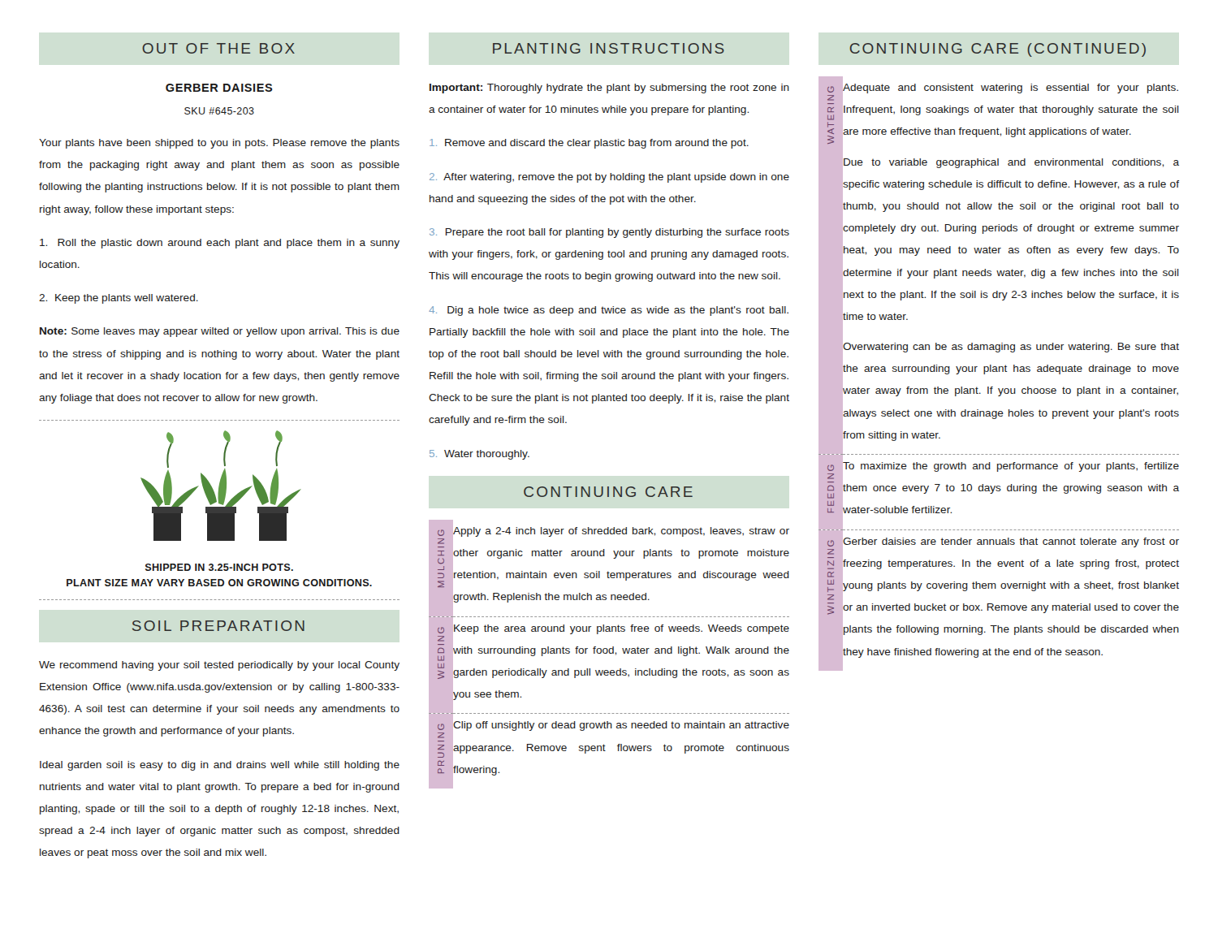Out of the Box
GERBER DAISIES
SKU #645-203
Your plants have been shipped to you in pots. Please remove the plants from the packaging right away and plant them as soon as possible following the planting instructions below. If it is not possible to plant them right away, follow these important steps:
1. Roll the plastic down around each plant and place them in a sunny location.
2. Keep the plants well watered.
Note: Some leaves may appear wilted or yellow upon arrival. This is due to the stress of shipping and is nothing to worry about. Water the plant and let it recover in a shady location for a few days, then gently remove any foliage that does not recover to allow for new growth.
SHIPPED IN 3.25-INCH POTS.
PLANT SIZE MAY VARY BASED ON GROWING CONDITIONS.
Soil Preparation
We recommend having your soil tested periodically by your local County Extension Office (www.nifa.usda.gov/extension or by calling 1-800-333-4636). A soil test can determine if your soil needs any amendments to enhance the growth and performance of your plants.
Ideal garden soil is easy to dig in and drains well while still holding the nutrients and water vital to plant growth. To prepare a bed for in-ground planting, spade or till the soil to a depth of roughly 12-18 inches. Next, spread a 2-4 inch layer of organic matter such as compost, shredded leaves or peat moss over the soil and mix well.
Planting Instructions
Important: Thoroughly hydrate the plant by submersing the root zone in a container of water for 10 minutes while you prepare for planting.
1. Remove and discard the clear plastic bag from around the pot.
2. After watering, remove the pot by holding the plant upside down in one hand and squeezing the sides of the pot with the other.
3. Prepare the root ball for planting by gently disturbing the surface roots with your fingers, fork, or gardening tool and pruning any damaged roots. This will encourage the roots to begin growing outward into the new soil.
4. Dig a hole twice as deep and twice as wide as the plant's root ball. Partially backfill the hole with soil and place the plant into the hole. The top of the root ball should be level with the ground surrounding the hole. Refill the hole with soil, firming the soil around the plant with your fingers. Check to be sure the plant is not planted too deeply. If it is, raise the plant carefully and re-firm the soil.
5. Water thoroughly.
Continuing Care
| MULCHING | Apply a 2-4 inch layer of shredded bark, compost, leaves, straw or other organic matter around your plants to promote moisture retention, maintain even soil temperatures and discourage weed growth. Replenish the mulch as needed. |
| WEEDING | Keep the area around your plants free of weeds. Weeds compete with surrounding plants for food, water and light. Walk around the garden periodically and pull weeds, including the roots, as soon as you see them. |
| PRUNING | Clip off unsightly or dead growth as needed to maintain an attractive appearance. Remove spent flowers to promote continuous flowering. |
Continuing Care (Continued)
| WATERING | Adequate and consistent watering is essential for your plants. Infrequent, long soakings of water that thoroughly saturate the soil are more effective than frequent, light applications of water. Due to variable geographical and environmental conditions, a specific watering schedule is difficult to define. However, as a rule of thumb, you should not allow the soil or the original root ball to completely dry out. During periods of drought or extreme summer heat, you may need to water as often as every few days. To determine if your plant needs water, dig a few inches into the soil next to the plant. If the soil is dry 2-3 inches below the surface, it is time to water. Overwatering can be as damaging as under watering. Be sure that the area surrounding your plant has adequate drainage to move water away from the plant. If you choose to plant in a container, always select one with drainage holes to prevent your plant's roots from sitting in water. |
| FEEDING | To maximize the growth and performance of your plants, fertilize them once every 7 to 10 days during the growing season with a water-soluble fertilizer. |
| WINTERIZING | Gerber daisies are tender annuals that cannot tolerate any frost or freezing temperatures. In the event of a late spring frost, protect young plants by covering them overnight with a sheet, frost blanket or an inverted bucket or box. Remove any material used to cover the plants the following morning. The plants should be discarded when they have finished flowering at the end of the season. |